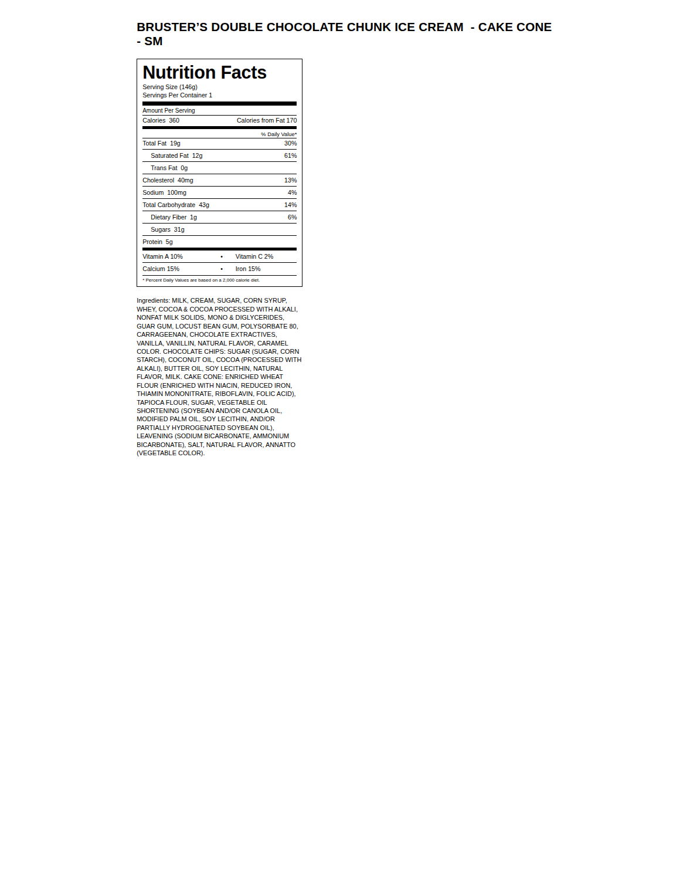BRUSTER’S DOUBLE CHOCOLATE CHUNK ICE CREAM - CAKE CONE - SM
Nutrition Facts
Serving Size (146g)
Servings Per Container 1
Amount Per Serving
| Calories 360 | Calories from Fat 170 |
| % Daily Value* |
| Total Fat 19g | 30% |
| Saturated Fat 12g | 61% |
| Trans Fat 0g | |
| Cholesterol 40mg | 13% |
| Sodium 100mg | 4% |
| Total Carbohydrate 43g | 14% |
| Dietary Fiber 1g | 6% |
| Sugars 31g | |
| Protein 5g | |
| Vitamin A 10% | • | Vitamin C 2% |
| Calcium 15% | • | Iron 15% |
* Percent Daily Values are based on a 2,000 calorie diet.
Ingredients: MILK, CREAM, SUGAR, CORN SYRUP, WHEY, COCOA & COCOA PROCESSED WITH ALKALI, NONFAT MILK SOLIDS, MONO & DIGLYCERIDES, GUAR GUM, LOCUST BEAN GUM, POLYSORBATE 80, CARRAGEENAN, CHOCOLATE EXTRACTIVES, VANILLA, VANILLIN, NATURAL FLAVOR, CARAMEL COLOR. CHOCOLATE CHIPS: SUGAR (SUGAR, CORN STARCH), COCONUT OIL, COCOA (PROCESSED WITH ALKALI), BUTTER OIL, SOY LECITHIN, NATURAL FLAVOR, MILK. CAKE CONE: ENRICHED WHEAT FLOUR (ENRICHED WITH NIACIN, REDUCED IRON, THIAMIN MONONITRATE, RIBOFLAVIN, FOLIC ACID), TAPIOCA FLOUR, SUGAR, VEGETABLE OIL SHORTENING (SOYBEAN AND/OR CANOLA OIL, MODIFIED PALM OIL, SOY LECITHIN, AND/OR PARTIALLY HYDROGENATED SOYBEAN OIL), LEAVENING (SODIUM BICARBONATE, AMMONIUM BICARBONATE), SALT, NATURAL FLAVOR, ANNATTO (VEGETABLE COLOR).